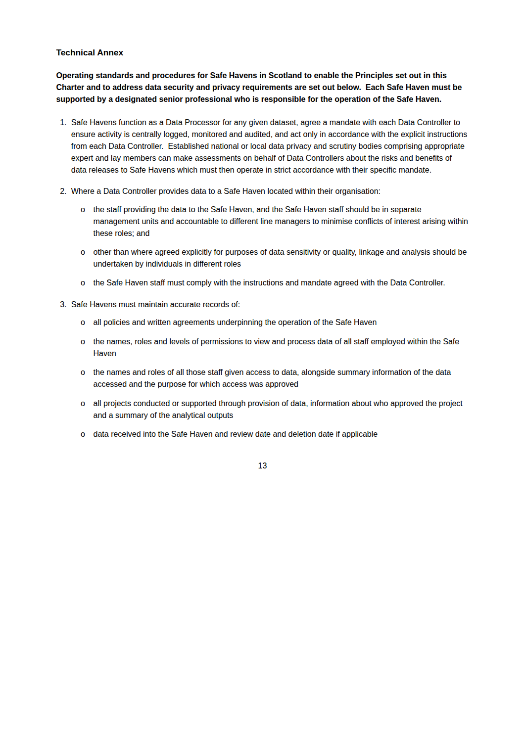Technical Annex
Operating standards and procedures for Safe Havens in Scotland to enable the Principles set out in this Charter and to address data security and privacy requirements are set out below. Each Safe Haven must be supported by a designated senior professional who is responsible for the operation of the Safe Haven.
Safe Havens function as a Data Processor for any given dataset, agree a mandate with each Data Controller to ensure activity is centrally logged, monitored and audited, and act only in accordance with the explicit instructions from each Data Controller. Established national or local data privacy and scrutiny bodies comprising appropriate expert and lay members can make assessments on behalf of Data Controllers about the risks and benefits of data releases to Safe Havens which must then operate in strict accordance with their specific mandate.
Where a Data Controller provides data to a Safe Haven located within their organisation:
the staff providing the data to the Safe Haven, and the Safe Haven staff should be in separate management units and accountable to different line managers to minimise conflicts of interest arising within these roles; and
other than where agreed explicitly for purposes of data sensitivity or quality, linkage and analysis should be undertaken by individuals in different roles
the Safe Haven staff must comply with the instructions and mandate agreed with the Data Controller.
Safe Havens must maintain accurate records of:
all policies and written agreements underpinning the operation of the Safe Haven
the names, roles and levels of permissions to view and process data of all staff employed within the Safe Haven
the names and roles of all those staff given access to data, alongside summary information of the data accessed and the purpose for which access was approved
all projects conducted or supported through provision of data, information about who approved the project and a summary of the analytical outputs
data received into the Safe Haven and review date and deletion date if applicable
13